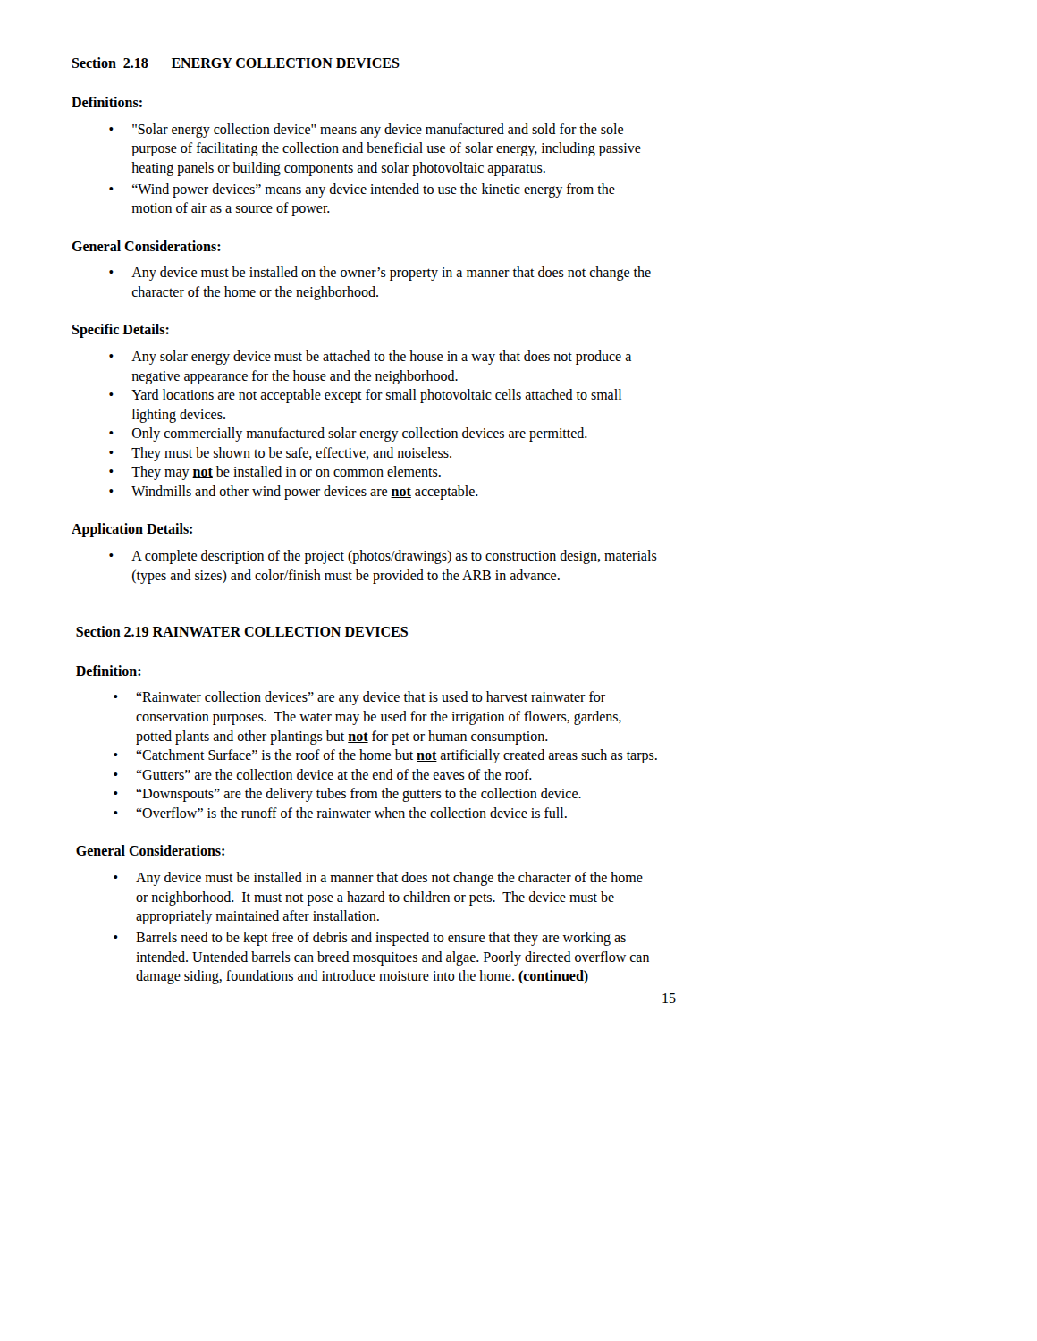Section 2.18 ENERGY COLLECTION DEVICES
Definitions:
"Solar energy collection device" means any device manufactured and sold for the sole purpose of facilitating the collection and beneficial use of solar energy, including passive heating panels or building components and solar photovoltaic apparatus.
“Wind power devices” means any device intended to use the kinetic energy from the motion of air as a source of power.
General Considerations:
Any device must be installed on the owner’s property in a manner that does not change the character of the home or the neighborhood.
Specific Details:
Any solar energy device must be attached to the house in a way that does not produce a negative appearance for the house and the neighborhood.
Yard locations are not acceptable except for small photovoltaic cells attached to small lighting devices.
Only commercially manufactured solar energy collection devices are permitted.
They must be shown to be safe, effective, and noiseless.
They may not be installed in or on common elements.
Windmills and other wind power devices are not acceptable.
Application Details:
A complete description of the project (photos/drawings) as to construction design, materials (types and sizes) and color/finish must be provided to the ARB in advance.
Section 2.19 RAINWATER COLLECTION DEVICES
Definition:
“Rainwater collection devices” are any device that is used to harvest rainwater for conservation purposes. The water may be used for the irrigation of flowers, gardens, potted plants and other plantings but not for pet or human consumption.
“Catchment Surface” is the roof of the home but not artificially created areas such as tarps.
“Gutters” are the collection device at the end of the eaves of the roof.
“Downspouts” are the delivery tubes from the gutters to the collection device.
“Overflow” is the runoff of the rainwater when the collection device is full.
General Considerations:
Any device must be installed in a manner that does not change the character of the home or neighborhood. It must not pose a hazard to children or pets. The device must be appropriately maintained after installation.
Barrels need to be kept free of debris and inspected to ensure that they are working as intended. Untended barrels can breed mosquitoes and algae. Poorly directed overflow can damage siding, foundations and introduce moisture into the home. (continued)
15